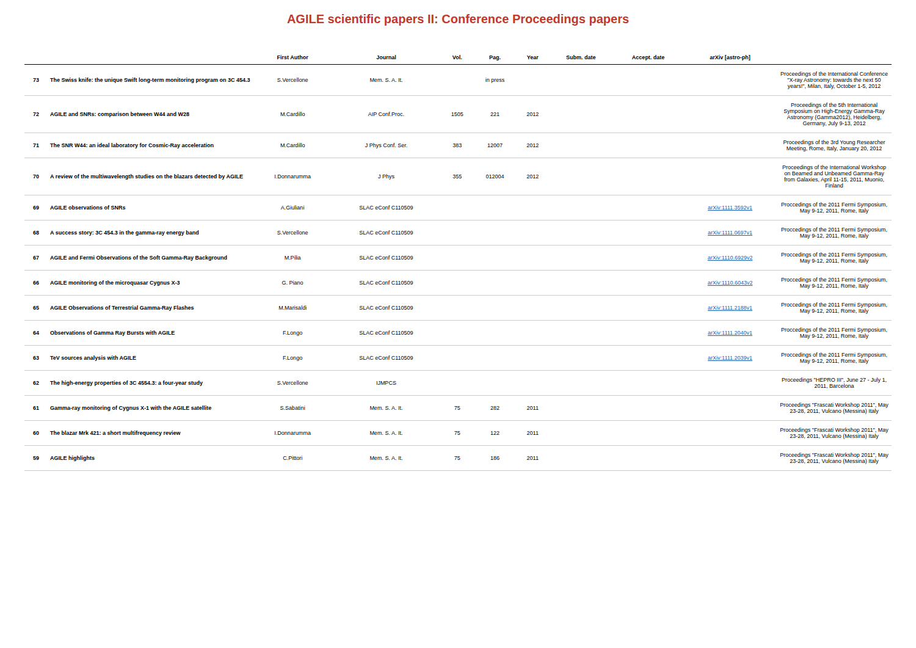AGILE scientific papers II: Conference Proceedings papers
| | | First Author | Journal | Vol. | Pag. | Year | Subm. date | Accept. date | arXiv [astro-ph] | |
| --- | --- | --- | --- | --- | --- | --- | --- | --- | --- | --- |
| 73 | The Swiss knife: the unique Swift long-term monitoring program on 3C 454.3 | S.Vercellone | Mem. S. A. It. | in press | | | | Proceedings of the International Conference "X-ray Astronomy: towards the next 50 years!", Milan, Italy, October 1-5, 2012 |
| 72 | AGILE and SNRs: comparison between W44 and W28 | M.Cardillo | AIP Conf.Proc. | 1505 | 221 | 2012 | | | | Proceedings of the 5th International Symposium on High-Energy Gamma-Ray Astronomy (Gamma2012), Heidelberg, Germany, July 9-13, 2012 |
| 71 | The SNR W44: an ideal laboratory for Cosmic-Ray acceleration | M.Cardillo | J Phys Conf. Ser. | 383 | 12007 | 2012 | | | | Proceedings of the 3rd Young Researcher Meeting, Rome, Italy, January 20, 2012 |
| 70 | A review of the multiwavelength studies on the blazars detected by AGILE | I.Donnarumma | J Phys | 355 | 012004 | 2012 | | | | Proceedings of the International Workshop on Beamed and Unbeamed Gamma-Ray from Galaxies, April 11-15, 2011, Muonio, Finland |
| 69 | AGILE observations of SNRs | A.Giuliani | SLAC eConf C110509 | | | | | | arXiv:1111.3592v1 | Proccedings of the 2011 Fermi Symposium, May 9-12, 2011, Rome, Italy |
| 68 | A success story: 3C 454.3 in the gamma-ray energy band | S.Vercellone | SLAC eConf C110509 | | | | | | arXiv:1111.0697v1 | Proccedings of the 2011 Fermi Symposium, May 9-12, 2011, Rome, Italy |
| 67 | AGILE and Fermi Observations of the Soft Gamma-Ray Background | M.Pilia | SLAC eConf C110509 | | | | | | arXiv:1110.6929v2 | Proccedings of the 2011 Fermi Symposium, May 9-12, 2011, Rome, Italy |
| 66 | AGILE monitoring of the microquasar Cygnus X-3 | G. Piano | SLAC eConf C110509 | | | | | | arXiv:1110.6043v2 | Proccedings of the 2011 Fermi Symposium, May 9-12, 2011, Rome, Italy |
| 65 | AGILE Observations of Terrestrial Gamma-Ray Flashes | M.Marisaldi | SLAC eConf C110509 | | | | | | arXiv:1111.2188v1 | Proccedings of the 2011 Fermi Symposium, May 9-12, 2011, Rome, Italy |
| 64 | Observations of Gamma Ray Bursts with AGILE | F.Longo | SLAC eConf C110509 | | | | | | arXiv:1111.2040v1 | Proccedings of the 2011 Fermi Symposium, May 9-12, 2011, Rome, Italy |
| 63 | TeV sources analysis with AGILE | F.Longo | SLAC eConf C110509 | | | | | | arXiv:1111.2039v1 | Proccedings of the 2011 Fermi Symposium, May 9-12, 2011, Rome, Italy |
| 62 | The high-energy properties of 3C 4554.3: a four-year study | S.Vercellone | IJMPCS | | | | | | | Proceedings "HEPRO III", June 27 - July 1, 2011, Barcelona |
| 61 | Gamma-ray monitoring of Cygnus X-1 with the AGILE satellite | S.Sabatini | Mem. S. A. It. | 75 | 282 | 2011 | | | | Proceedings "Frascati Workshop 2011", May 23-28, 2011, Vulcano (Messina) Italy |
| 60 | The blazar Mrk 421: a short multifrequency review | I.Donnarumma | Mem. S. A. It. | 75 | 122 | 2011 | | | | Proceedings "Frascati Workshop 2011", May 23-28, 2011, Vulcano (Messina) Italy |
| 59 | AGILE highlights | C.Pittori | Mem. S. A. It. | 75 | 186 | 2011 | | | | Proceedings "Frascati Workshop 2011", May 23-28, 2011, Vulcano (Messina) Italy |